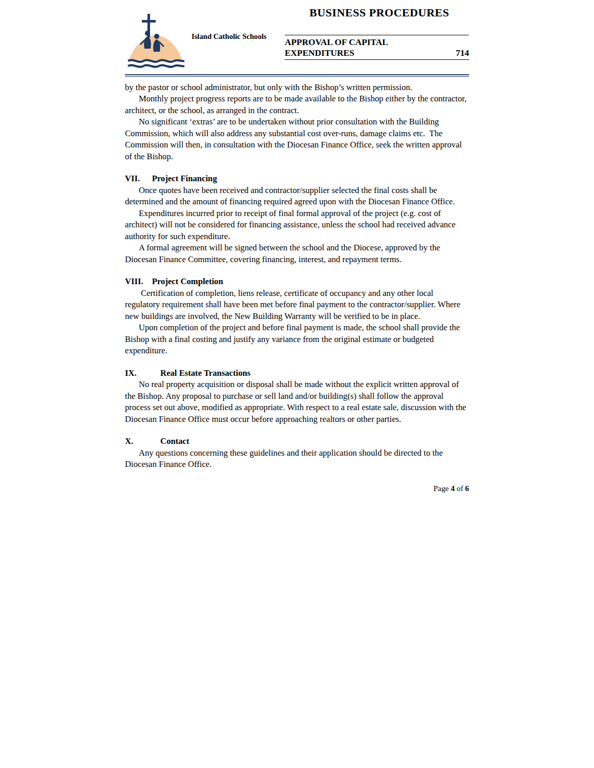Island Catholic Schools
BUSINESS PROCEDURES
APPROVAL OF CAPITAL
EXPENDITURES
714
by the pastor or school administrator, but only with the Bishop’s written permission.
Monthly project progress reports are to be made available to the Bishop either by the contractor, architect, or the school, as arranged in the contract.
No significant ‘extras’ are to be undertaken without prior consultation with the Building Commission, which will also address any substantial cost over-runs, damage claims etc. The Commission will then, in consultation with the Diocesan Finance Office, seek the written approval of the Bishop.
VII. Project Financing
Once quotes have been received and contractor/supplier selected the final costs shall be determined and the amount of financing required agreed upon with the Diocesan Finance Office.
Expenditures incurred prior to receipt of final formal approval of the project (e.g. cost of architect) will not be considered for financing assistance, unless the school had received advance authority for such expenditure.
A formal agreement will be signed between the school and the Diocese, approved by the Diocesan Finance Committee, covering financing, interest, and repayment terms.
VIII. Project Completion
Certification of completion, liens release, certificate of occupancy and any other local regulatory requirement shall have been met before final payment to the contractor/supplier. Where new buildings are involved, the New Building Warranty will be verified to be in place.
Upon completion of the project and before final payment is made, the school shall provide the Bishop with a final costing and justify any variance from the original estimate or budgeted expenditure.
IX. Real Estate Transactions
No real property acquisition or disposal shall be made without the explicit written approval of the Bishop. Any proposal to purchase or sell land and/or building(s) shall follow the approval process set out above, modified as appropriate. With respect to a real estate sale, discussion with the Diocesan Finance Office must occur before approaching realtors or other parties.
X. Contact
Any questions concerning these guidelines and their application should be directed to the Diocesan Finance Office.
Page 4 of 6